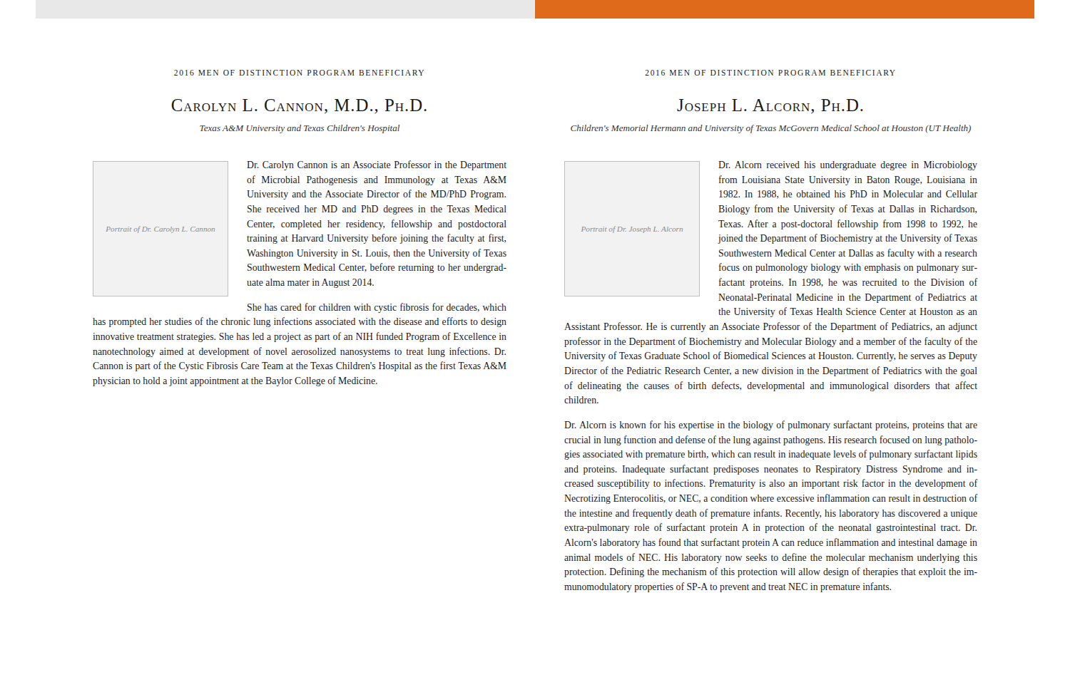2016 Men of Distinction Program Beneficiary
Carolyn L. Cannon, M.D., Ph.D.
Texas A&M University and Texas Children's Hospital
Portrait of Dr. Carolyn L. Cannon
Dr. Carolyn Cannon is an Associate Professor in the Department of Microbial Pathogenesis and Immunology at Texas A&M University and the Associate Director of the MD/PhD Program. She received her MD and PhD degrees in the Texas Medical Center, completed her residency, fellowship and postdoctoral training at Harvard University before joining the faculty at first, Washington University in St. Louis, then the University of Texas Southwestern Medical Center, before returning to her undergraduate alma mater in August 2014.
She has cared for children with cystic fibrosis for decades, which has prompted her studies of the chronic lung infections associated with the disease and efforts to design innovative treatment strategies. She has led a project as part of an NIH funded Program of Excellence in nanotechnology aimed at development of novel aerosolized nanosystems to treat lung infections. Dr. Cannon is part of the Cystic Fibrosis Care Team at the Texas Children's Hospital as the first Texas A&M physician to hold a joint appointment at the Baylor College of Medicine.
2016 Men of Distinction Program Beneficiary
Joseph L. Alcorn, Ph.D.
Children's Memorial Hermann and University of Texas McGovern Medical School at Houston (UT Health)
Portrait of Dr. Joseph L. Alcorn
Dr. Alcorn received his undergraduate degree in Microbiology from Louisiana State University in Baton Rouge, Louisiana in 1982. In 1988, he obtained his PhD in Molecular and Cellular Biology from the University of Texas at Dallas in Richardson, Texas. After a post-doctoral fellowship from 1998 to 1992, he joined the Department of Biochemistry at the University of Texas Southwestern Medical Center at Dallas as faculty with a research focus on pulmonology biology with emphasis on pulmonary surfactant proteins. In 1998, he was recruited to the Division of Neonatal-Perinatal Medicine in the Department of Pediatrics at the University of Texas Health Science Center at Houston as an Assistant Professor. He is currently an Associate Professor of the Department of Pediatrics, an adjunct professor in the Department of Biochemistry and Molecular Biology and a member of the faculty of the University of Texas Graduate School of Biomedical Sciences at Houston. Currently, he serves as Deputy Director of the Pediatric Research Center, a new division in the Department of Pediatrics with the goal of delineating the causes of birth defects, developmental and immunological disorders that affect children.
Dr. Alcorn is known for his expertise in the biology of pulmonary surfactant proteins, proteins that are crucial in lung function and defense of the lung against pathogens. His research focused on lung pathologies associated with premature birth, which can result in inadequate levels of pulmonary surfactant lipids and proteins. Inadequate surfactant predisposes neonates to Respiratory Distress Syndrome and increased susceptibility to infections. Prematurity is also an important risk factor in the development of Necrotizing Enterocolitis, or NEC, a condition where excessive inflammation can result in destruction of the intestine and frequently death of premature infants. Recently, his laboratory has discovered a unique extra-pulmonary role of surfactant protein A in protection of the neonatal gastrointestinal tract. Dr. Alcorn's laboratory has found that surfactant protein A can reduce inflammation and intestinal damage in animal models of NEC. His laboratory now seeks to define the molecular mechanism underlying this protection. Defining the mechanism of this protection will allow design of therapies that exploit the immunomodulatory properties of SP-A to prevent and treat NEC in premature infants.